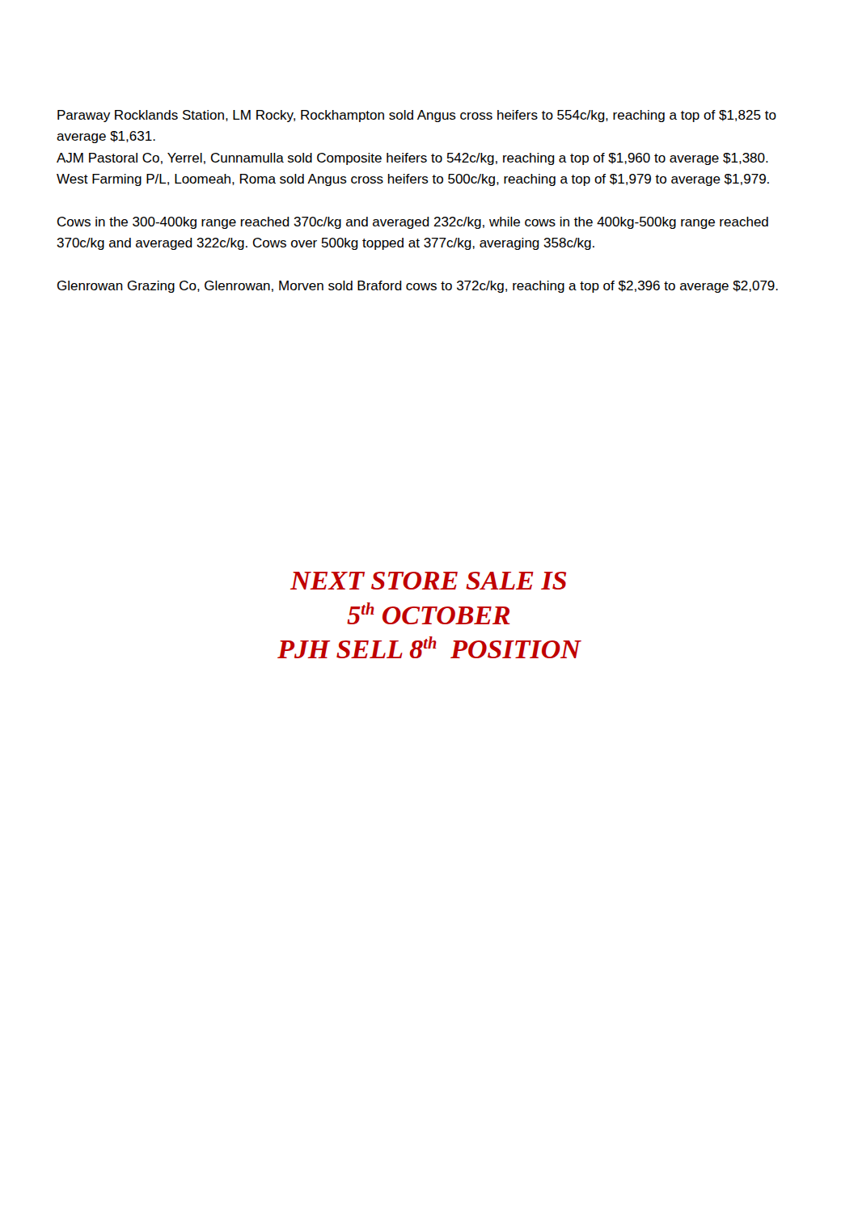Paraway Rocklands Station, LM Rocky, Rockhampton sold Angus cross heifers to 554c/kg, reaching a top of $1,825 to average $1,631.
AJM Pastoral Co, Yerrel, Cunnamulla sold Composite heifers to 542c/kg, reaching a top of $1,960 to average $1,380.
West Farming P/L, Loomeah, Roma sold Angus cross heifers to 500c/kg, reaching a top of $1,979 to average $1,979.
Cows in the 300-400kg range reached 370c/kg and averaged 232c/kg, while cows in the 400kg-500kg range reached 370c/kg and averaged 322c/kg. Cows over 500kg topped at 377c/kg, averaging 358c/kg.
Glenrowan Grazing Co, Glenrowan, Morven sold Braford cows to 372c/kg, reaching a top of $2,396 to average $2,079.
NEXT STORE SALE IS
5th OCTOBER
PJH SELL 8th POSITION